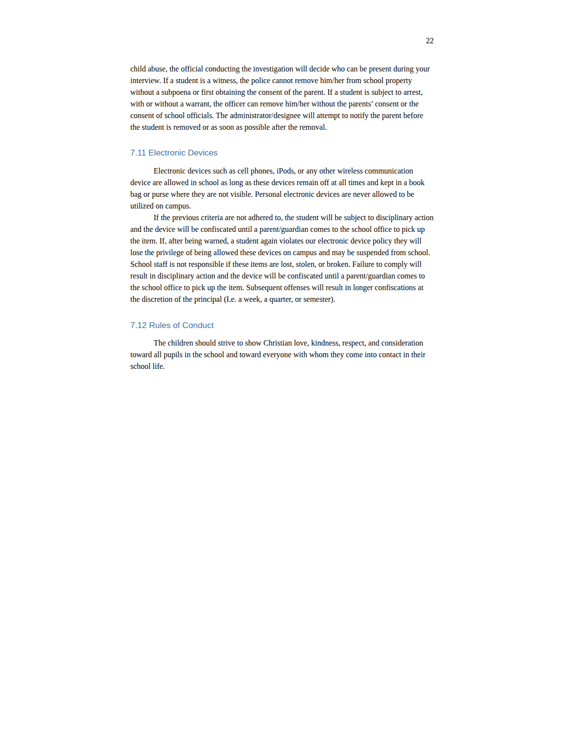22
child abuse, the official conducting the investigation will decide who can be present during your interview. If a student is a witness, the police cannot remove him/her from school property without a subpoena or first obtaining the consent of the parent. If a student is subject to arrest, with or without a warrant, the officer can remove him/her without the parents’ consent or the consent of school officials. The administrator/designee will attempt to notify the parent before the student is removed or as soon as possible after the removal.
7.11 Electronic Devices
Electronic devices such as cell phones, iPods, or any other wireless communication device are allowed in school as long as these devices remain off at all times and kept in a book bag or purse where they are not visible. Personal electronic devices are never allowed to be utilized on campus.
If the previous criteria are not adhered to, the student will be subject to disciplinary action and the device will be confiscated until a parent/guardian comes to the school office to pick up the item. If, after being warned, a student again violates our electronic device policy they will lose the privilege of being allowed these devices on campus and may be suspended from school. School staff is not responsible if these items are lost, stolen, or broken. Failure to comply will result in disciplinary action and the device will be confiscated until a parent/guardian comes to the school office to pick up the item. Subsequent offenses will result in longer confiscations at the discretion of the principal (I.e. a week, a quarter, or semester).
7.12 Rules of Conduct
The children should strive to show Christian love, kindness, respect, and consideration toward all pupils in the school and toward everyone with whom they come into contact in their school life.